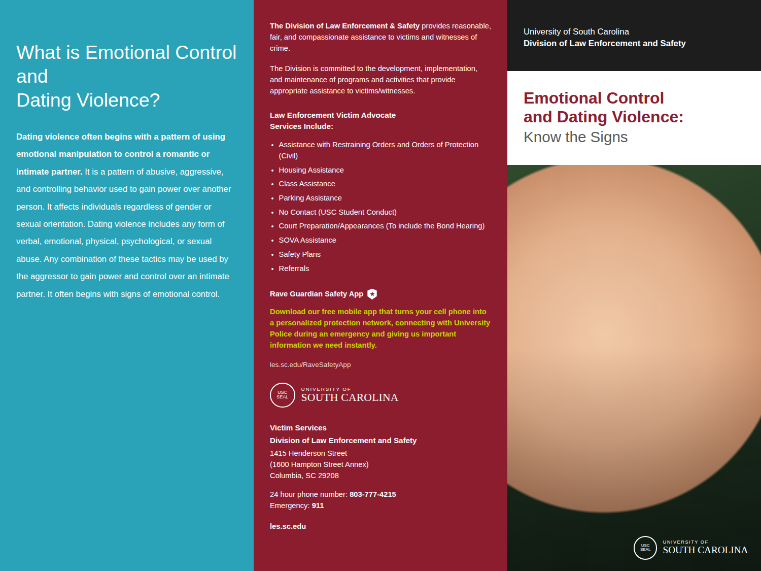What is Emotional Control and
Dating Violence?
Dating violence often begins with a pattern of using emotional manipulation to control a romantic or intimate partner. It is a pattern of abusive, aggressive, and controlling behavior used to gain power over another person. It affects individuals regardless of gender or sexual orientation. Dating violence includes any form of verbal, emotional, physical, psychological, or sexual abuse. Any combination of these tactics may be used by the aggressor to gain power and control over an intimate partner. It often begins with signs of emotional control.
The Division of Law Enforcement & Safety provides reasonable, fair, and compassionate assistance to victims and witnesses of crime.
The Division is committed to the development, implementation, and maintenance of programs and activities that provide appropriate assistance to victims/witnesses.
Law Enforcement Victim Advocate
Services Include:
Assistance with Restraining Orders and Orders of Protection (Civil)
Housing Assistance
Class Assistance
Parking Assistance
No Contact (USC Student Conduct)
Court Preparation/Appearances (To include the Bond Hearing)
SOVA Assistance
Safety Plans
Referrals
Rave Guardian Safety App ★
Download our free mobile app that turns your cell phone into a personalized protection network, connecting with University Police during an emergency and giving us important information we need instantly.
les.sc.edu/RaveSafetyApp
USC
SEAL
UNIVERSITY OF SOUTH CAROLINA
Victim Services
Division of Law Enforcement and Safety
1415 Henderson Street
(1600 Hampton Street Annex)
Columbia, SC 29208
24 hour phone number: 803-777-4215
Emergency: 911
les.sc.edu
University of South Carolina Division of Law Enforcement and Safety
Emotional Control
and Dating Violence: Know the Signs
USC
SEAL
UNIVERSITY OF SOUTH CAROLINA